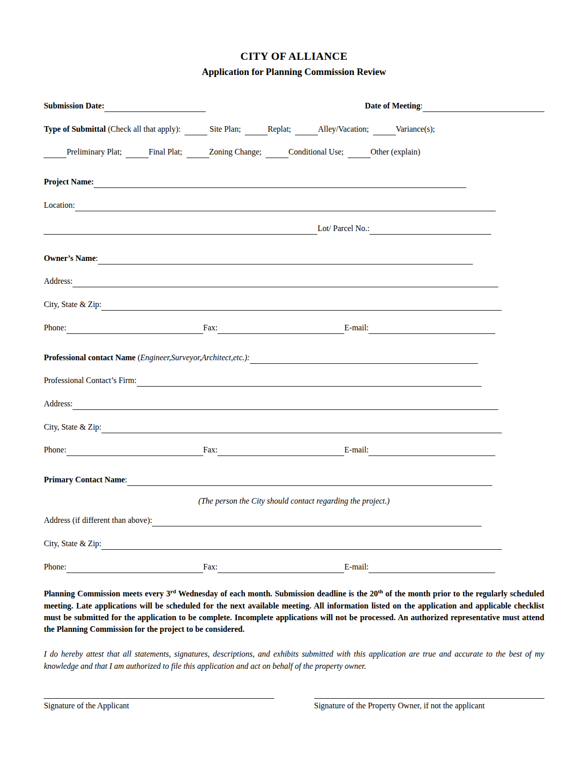CITY OF ALLIANCE
Application for Planning Commission Review
Submission Date:
Date of Meeting:
Type of Submittal (Check all that apply): Site Plan; Replat; Alley/Vacation; Variance(s);
Preliminary Plat; Final Plat; Zoning Change; Conditional Use; Other (explain)
Project Name:
Location:
Lot/ Parcel No.:
Owner’s Name:
Address:
City, State & Zip:
Phone: Fax: E-mail:
Professional contact Name (Engineer,Surveyor,Architect,etc.):
Professional Contact’s Firm:
Address:
City, State & Zip:
Phone: Fax: E-mail:
Primary Contact Name:
(The person the City should contact regarding the project.)
Address (if different than above):
City, State & Zip:
Phone: Fax: E-mail:
Planning Commission meets every 3rd Wednesday of each month. Submission deadline is the 20th of the month prior to the regularly scheduled meeting. Late applications will be scheduled for the next available meeting. All information listed on the application and applicable checklist must be submitted for the application to be complete. Incomplete applications will not be processed. An authorized representative must attend the Planning Commission for the project to be considered.
I do hereby attest that all statements, signatures, descriptions, and exhibits submitted with this application are true and accurate to the best of my knowledge and that I am authorized to file this application and act on behalf of the property owner.
Signature of the Applicant
Signature of the Property Owner, if not the applicant